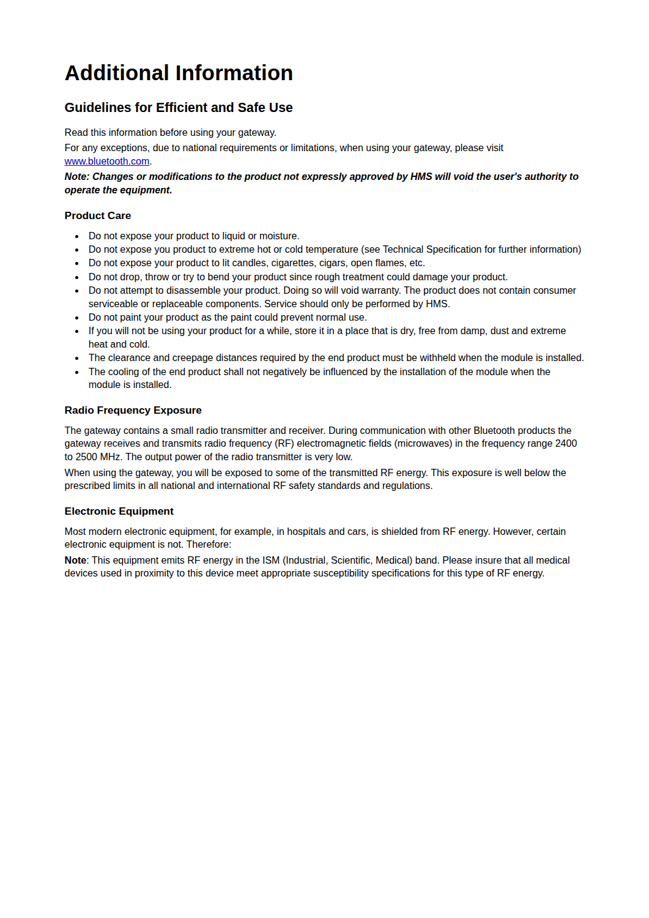Additional Information
Guidelines for Efficient and Safe Use
Read this information before using your gateway.
For any exceptions, due to national requirements or limitations, when using your gateway, please visit www.bluetooth.com.
Note: Changes or modifications to the product not expressly approved by HMS will void the user's authority to operate the equipment.
Product Care
Do not expose your product to liquid or moisture.
Do not expose you product to extreme hot or cold temperature (see Technical Specification for further information)
Do not expose your product to lit candles, cigarettes, cigars, open flames, etc.
Do not drop, throw or try to bend your product since rough treatment could damage your product.
Do not attempt to disassemble your product. Doing so will void warranty. The product does not contain consumer serviceable or replaceable components. Service should only be performed by HMS.
Do not paint your product as the paint could prevent normal use.
If you will not be using your product for a while, store it in a place that is dry, free from damp, dust and extreme heat and cold.
The clearance and creepage distances required by the end product must be withheld when the module is installed.
The cooling of the end product shall not negatively be influenced by the installation of the module when the module is installed.
Radio Frequency Exposure
The gateway contains a small radio transmitter and receiver. During communication with other Bluetooth products the gateway receives and transmits radio frequency (RF) electromagnetic fields (microwaves) in the frequency range 2400 to 2500 MHz. The output power of the radio transmitter is very low.
When using the gateway, you will be exposed to some of the transmitted RF energy. This exposure is well below the prescribed limits in all national and international RF safety standards and regulations.
Electronic Equipment
Most modern electronic equipment, for example, in hospitals and cars, is shielded from RF energy. However, certain electronic equipment is not. Therefore:
Note: This equipment emits RF energy in the ISM (Industrial, Scientific, Medical) band. Please insure that all medical devices used in proximity to this device meet appropriate susceptibility specifications for this type of RF energy.